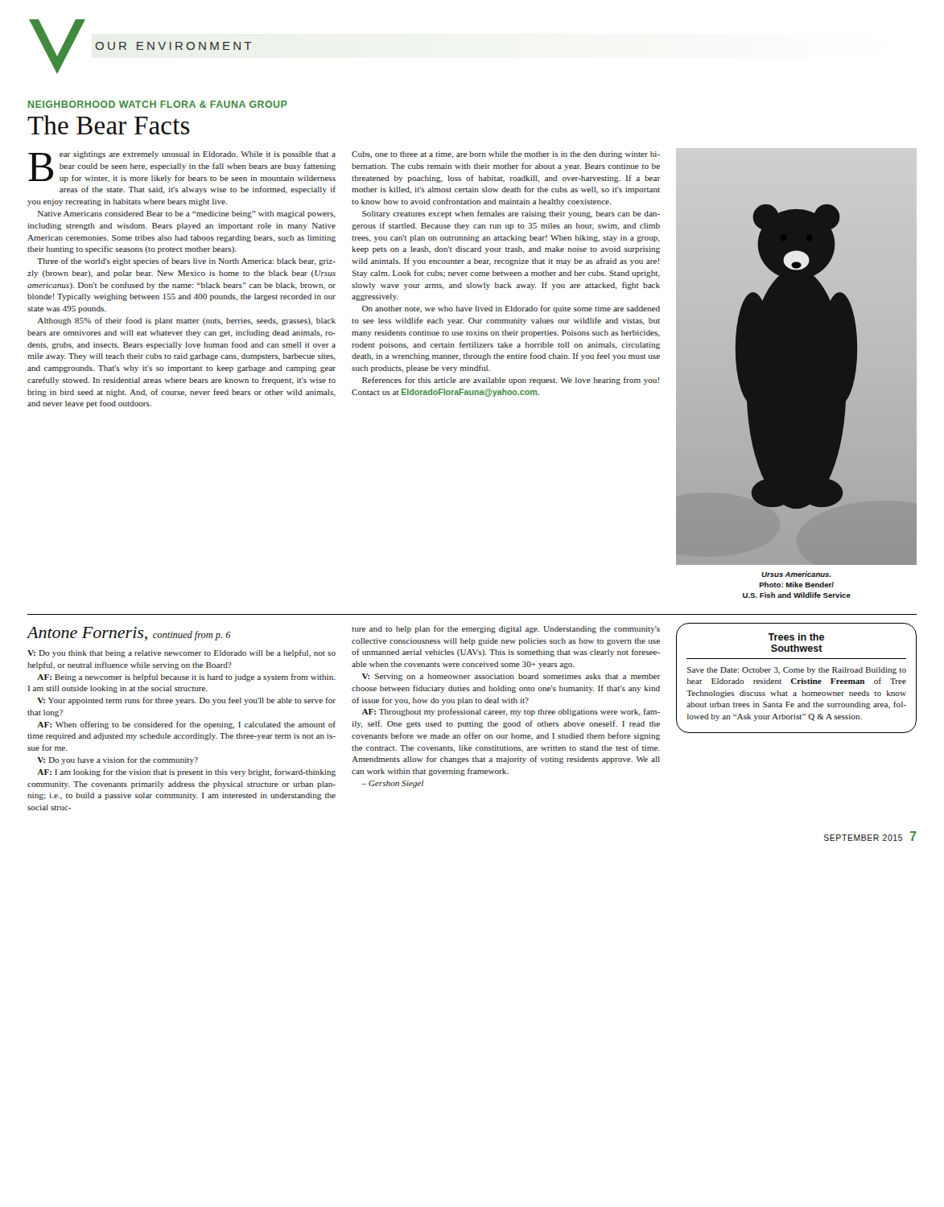our environment
Neighborhood Watch Flora & Fauna Group
The Bear Facts
Bear sightings are extremely unusual in Eldorado. While it is possible that a bear could be seen here, especially in the fall when bears are busy fattening up for winter, it is more likely for bears to be seen in mountain wilderness areas of the state. That said, it's always wise to be informed, especially if you enjoy recreating in habitats where bears might live.
Native Americans considered Bear to be a “medicine being” with magical powers, including strength and wisdom. Bears played an important role in many Native American ceremonies. Some tribes also had taboos regarding bears, such as limiting their hunting to specific seasons (to protect mother bears).
Three of the world's eight species of bears live in North America: black bear, grizzly (brown bear), and polar bear. New Mexico is home to the black bear (Ursus americanus). Don't be confused by the name: “black bears” can be black, brown, or blonde! Typically weighing between 155 and 400 pounds, the largest recorded in our state was 495 pounds.
Although 85% of their food is plant matter (nuts, berries, seeds, grasses), black bears are omnivores and will eat whatever they can get, including dead animals, rodents, grubs, and insects. Bears especially love human food and can smell it over a mile away. They will teach their cubs to raid garbage cans, dumpsters, barbecue sites, and campgrounds. That's why it's so important to keep garbage and camping gear carefully stowed. In residential areas where bears are known to frequent, it's wise to bring in bird seed at night. And, of course, never feed bears or other wild animals, and never leave pet food outdoors.
Cubs, one to three at a time, are born while the mother is in the den during winter hibernation. The cubs remain with their mother for about a year. Bears continue to be threatened by poaching, loss of habitat, roadkill, and over-harvesting. If a bear mother is killed, it's almost certain slow death for the cubs as well, so it's important to know how to avoid confrontation and maintain a healthy coexistence.
Solitary creatures except when females are raising their young, bears can be dangerous if startled. Because they can run up to 35 miles an hour, swim, and climb trees, you can't plan on outrunning an attacking bear! When hiking, stay in a group, keep pets on a leash, don't discard your trash, and make noise to avoid surprising wild animals. If you encounter a bear, recognize that it may be as afraid as you are! Stay calm. Look for cubs; never come between a mother and her cubs. Stand upright, slowly wave your arms, and slowly back away. If you are attacked, fight back aggressively.
On another note, we who have lived in Eldorado for quite some time are saddened to see less wildlife each year. Our community values our wildlife and vistas, but many residents continue to use toxins on their properties. Poisons such as herbicides, rodent poisons, and certain fertilizers take a horrible toll on animals, circulating death, in a wrenching manner, through the entire food chain. If you feel you must use such products, please be very mindful.
References for this article are available upon request. We love hearing from you! Contact us at EldoradoFloraFauna@yahoo.com.
Ursus Americanus.
Photo: Mike Bender/
U.S. Fish and Wildlife Service
Antone Forneris, continued from p. 6
V: Do you think that being a relative newcomer to Eldorado will be a helpful, not so helpful, or neutral influence while serving on the Board?
AF: Being a newcomer is helpful because it is hard to judge a system from within. I am still outside looking in at the social structure.
V: Your appointed term runs for three years. Do you feel you'll be able to serve for that long?
AF: When offering to be considered for the opening, I calculated the amount of time required and adjusted my schedule accordingly. The three-year term is not an issue for me.
V: Do you have a vision for the community?
AF: I am looking for the vision that is present in this very bright, forward-thinking community. The covenants primarily address the physical structure or urban planning; i.e., to build a passive solar community. I am interested in understanding the social struc-
ture and to help plan for the emerging digital age. Understanding the community's collective consciousness will help guide new policies such as how to govern the use of unmanned aerial vehicles (UAVs). This is something that was clearly not foreseeable when the covenants were conceived some 30+ years ago.
V: Serving on a homeowner association board sometimes asks that a member choose between fiduciary duties and holding onto one's humanity. If that's any kind of issue for you, how do you plan to deal with it?
AF: Throughout my professional career, my top three obligations were work, family, self. One gets used to putting the good of others above oneself. I read the covenants before we made an offer on our home, and I studied them before signing the contract. The covenants, like constitutions, are written to stand the test of time. Amendments allow for changes that a majority of voting residents approve. We all can work within that governing framework.
– Gershon Siegel
Trees in the
Southwest
Save the Date: October 3, Come by the Railroad Building to hear Eldorado resident Cristine Freeman of Tree Technologies discuss what a homeowner needs to know about urban trees in Santa Fe and the surrounding area, followed by an “Ask your Arborist” Q & A session.
SEPTEMBER 2015 7